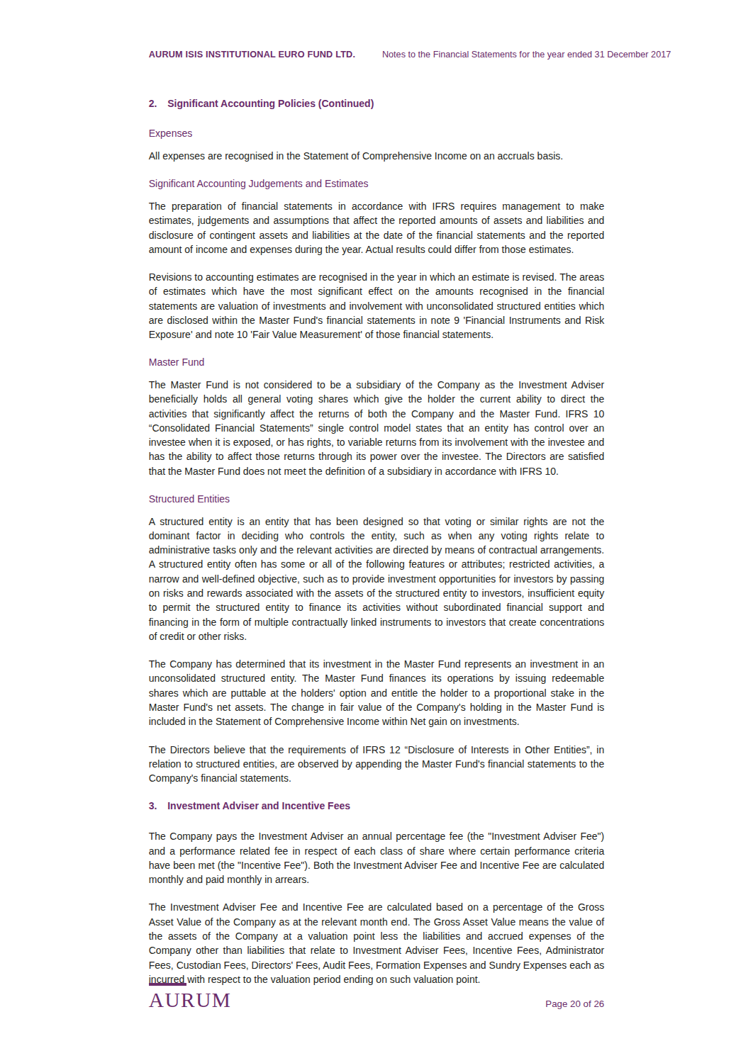AURUM ISIS INSTITUTIONAL EURO FUND LTD. Notes to the Financial Statements for the year ended 31 December 2017
2. Significant Accounting Policies (Continued)
Expenses
All expenses are recognised in the Statement of Comprehensive Income on an accruals basis.
Significant Accounting Judgements and Estimates
The preparation of financial statements in accordance with IFRS requires management to make estimates, judgements and assumptions that affect the reported amounts of assets and liabilities and disclosure of contingent assets and liabilities at the date of the financial statements and the reported amount of income and expenses during the year. Actual results could differ from those estimates.
Revisions to accounting estimates are recognised in the year in which an estimate is revised. The areas of estimates which have the most significant effect on the amounts recognised in the financial statements are valuation of investments and involvement with unconsolidated structured entities which are disclosed within the Master Fund's financial statements in note 9 'Financial Instruments and Risk Exposure' and note 10 'Fair Value Measurement' of those financial statements.
Master Fund
The Master Fund is not considered to be a subsidiary of the Company as the Investment Adviser beneficially holds all general voting shares which give the holder the current ability to direct the activities that significantly affect the returns of both the Company and the Master Fund. IFRS 10 “Consolidated Financial Statements” single control model states that an entity has control over an investee when it is exposed, or has rights, to variable returns from its involvement with the investee and has the ability to affect those returns through its power over the investee. The Directors are satisfied that the Master Fund does not meet the definition of a subsidiary in accordance with IFRS 10.
Structured Entities
A structured entity is an entity that has been designed so that voting or similar rights are not the dominant factor in deciding who controls the entity, such as when any voting rights relate to administrative tasks only and the relevant activities are directed by means of contractual arrangements. A structured entity often has some or all of the following features or attributes; restricted activities, a narrow and well-defined objective, such as to provide investment opportunities for investors by passing on risks and rewards associated with the assets of the structured entity to investors, insufficient equity to permit the structured entity to finance its activities without subordinated financial support and financing in the form of multiple contractually linked instruments to investors that create concentrations of credit or other risks.
The Company has determined that its investment in the Master Fund represents an investment in an unconsolidated structured entity. The Master Fund finances its operations by issuing redeemable shares which are puttable at the holders' option and entitle the holder to a proportional stake in the Master Fund's net assets. The change in fair value of the Company's holding in the Master Fund is included in the Statement of Comprehensive Income within Net gain on investments.
The Directors believe that the requirements of IFRS 12 “Disclosure of Interests in Other Entities”, in relation to structured entities, are observed by appending the Master Fund's financial statements to the Company's financial statements.
3. Investment Adviser and Incentive Fees
The Company pays the Investment Adviser an annual percentage fee (the "Investment Adviser Fee") and a performance related fee in respect of each class of share where certain performance criteria have been met (the "Incentive Fee"). Both the Investment Adviser Fee and Incentive Fee are calculated monthly and paid monthly in arrears.
The Investment Adviser Fee and Incentive Fee are calculated based on a percentage of the Gross Asset Value of the Company as at the relevant month end. The Gross Asset Value means the value of the assets of the Company at a valuation point less the liabilities and accrued expenses of the Company other than liabilities that relate to Investment Adviser Fees, Incentive Fees, Administrator Fees, Custodian Fees, Directors' Fees, Audit Fees, Formation Expenses and Sundry Expenses each as incurred with respect to the valuation period ending on such valuation point.
AURUM
Page 20 of 26